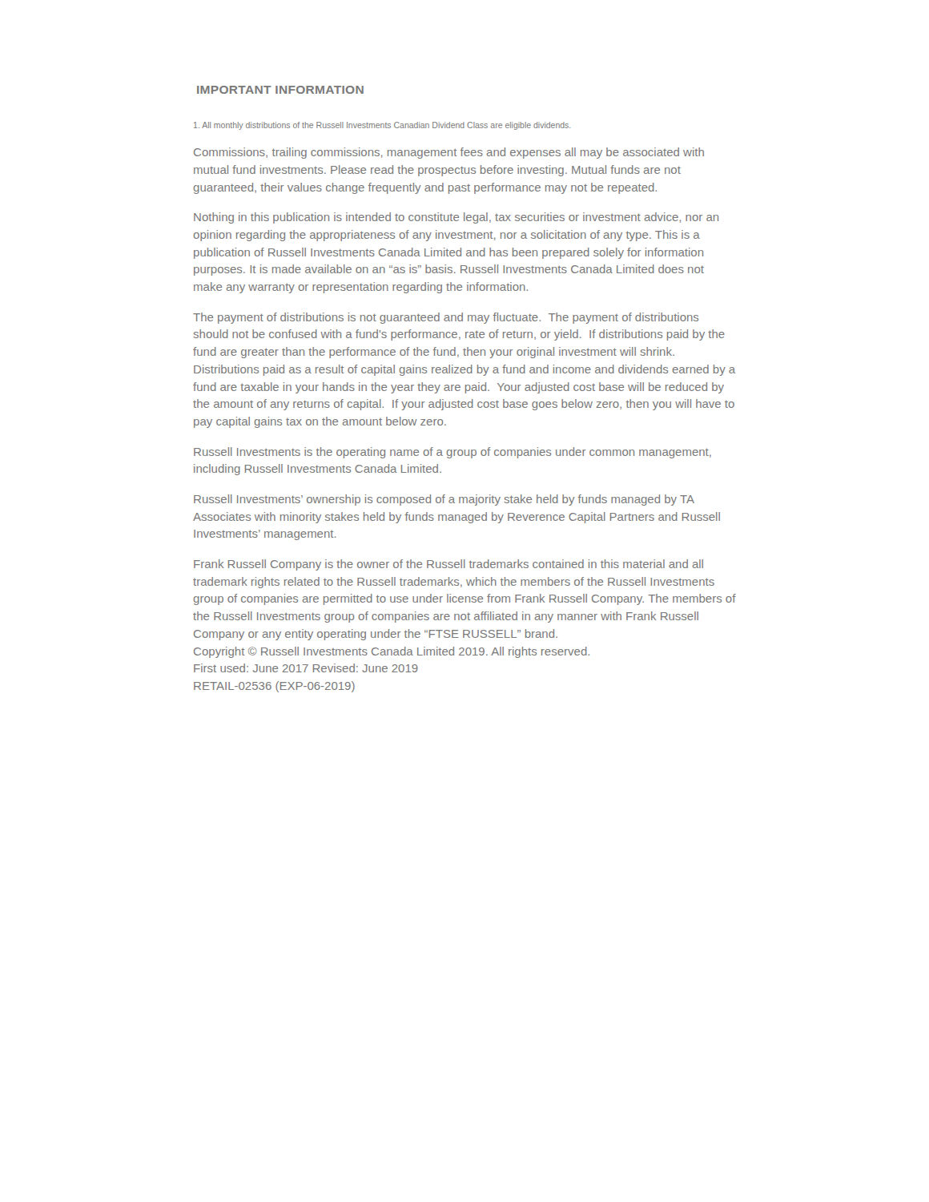IMPORTANT INFORMATION
1. All monthly distributions of the Russell Investments Canadian Dividend Class are eligible dividends.
Commissions, trailing commissions, management fees and expenses all may be associated with mutual fund investments. Please read the prospectus before investing. Mutual funds are not guaranteed, their values change frequently and past performance may not be repeated.
Nothing in this publication is intended to constitute legal, tax securities or investment advice, nor an opinion regarding the appropriateness of any investment, nor a solicitation of any type. This is a publication of Russell Investments Canada Limited and has been prepared solely for information purposes. It is made available on an “as is” basis. Russell Investments Canada Limited does not make any warranty or representation regarding the information.
The payment of distributions is not guaranteed and may fluctuate. The payment of distributions should not be confused with a fund's performance, rate of return, or yield. If distributions paid by the fund are greater than the performance of the fund, then your original investment will shrink. Distributions paid as a result of capital gains realized by a fund and income and dividends earned by a fund are taxable in your hands in the year they are paid. Your adjusted cost base will be reduced by the amount of any returns of capital. If your adjusted cost base goes below zero, then you will have to pay capital gains tax on the amount below zero.
Russell Investments is the operating name of a group of companies under common management, including Russell Investments Canada Limited.
Russell Investments’ ownership is composed of a majority stake held by funds managed by TA Associates with minority stakes held by funds managed by Reverence Capital Partners and Russell Investments’ management.
Frank Russell Company is the owner of the Russell trademarks contained in this material and all trademark rights related to the Russell trademarks, which the members of the Russell Investments group of companies are permitted to use under license from Frank Russell Company. The members of the Russell Investments group of companies are not affiliated in any manner with Frank Russell Company or any entity operating under the “FTSE RUSSELL” brand.
Copyright © Russell Investments Canada Limited 2019. All rights reserved.
First used: June 2017 Revised: June 2019
RETAIL-02536 (EXP-06-2019)